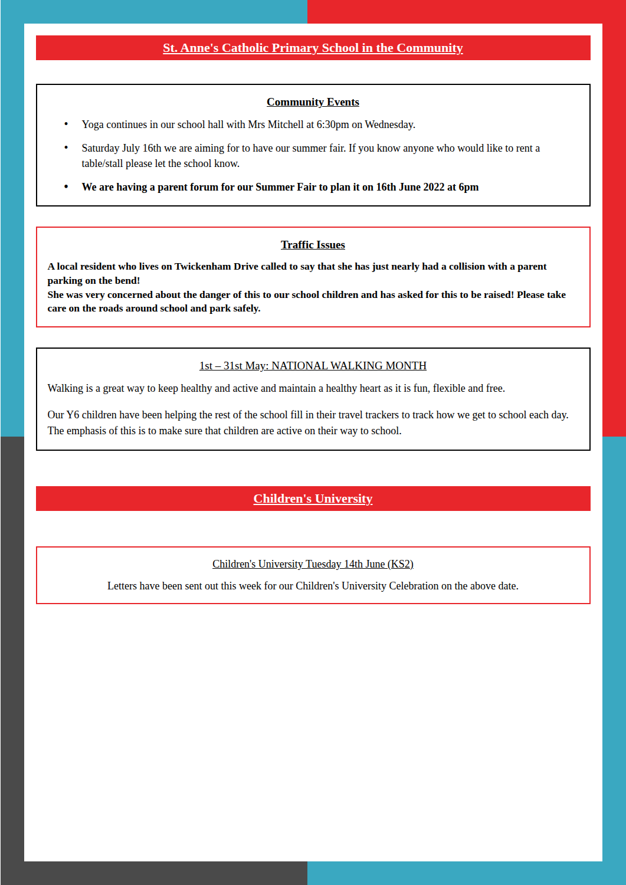St. Anne's Catholic Primary School in the Community
Community Events
Yoga continues in our school hall with Mrs Mitchell at 6:30pm on Wednesday.
Saturday July 16th we are aiming for to have our summer fair. If you know anyone who would like to rent a table/stall please let the school know.
We are having a parent forum for our Summer Fair to plan it on 16th June 2022 at 6pm
Traffic Issues
A local resident who lives on Twickenham Drive called to say that she has just nearly had a collision with a parent parking on the bend!
She was very concerned about the danger of this to our school children and has asked for this to be raised! Please take care on the roads around school and park safely.
1st – 31st May: NATIONAL WALKING MONTH
Walking is a great way to keep healthy and active and maintain a healthy heart as it is fun, flexible and free.
Our Y6 children have been helping the rest of the school fill in their travel trackers to track how we get to school each day. The emphasis of this is to make sure that children are active on their way to school.
Children's University
Children's University Tuesday 14th June (KS2)
Letters have been sent out this week for our Children's University Celebration on the above date.